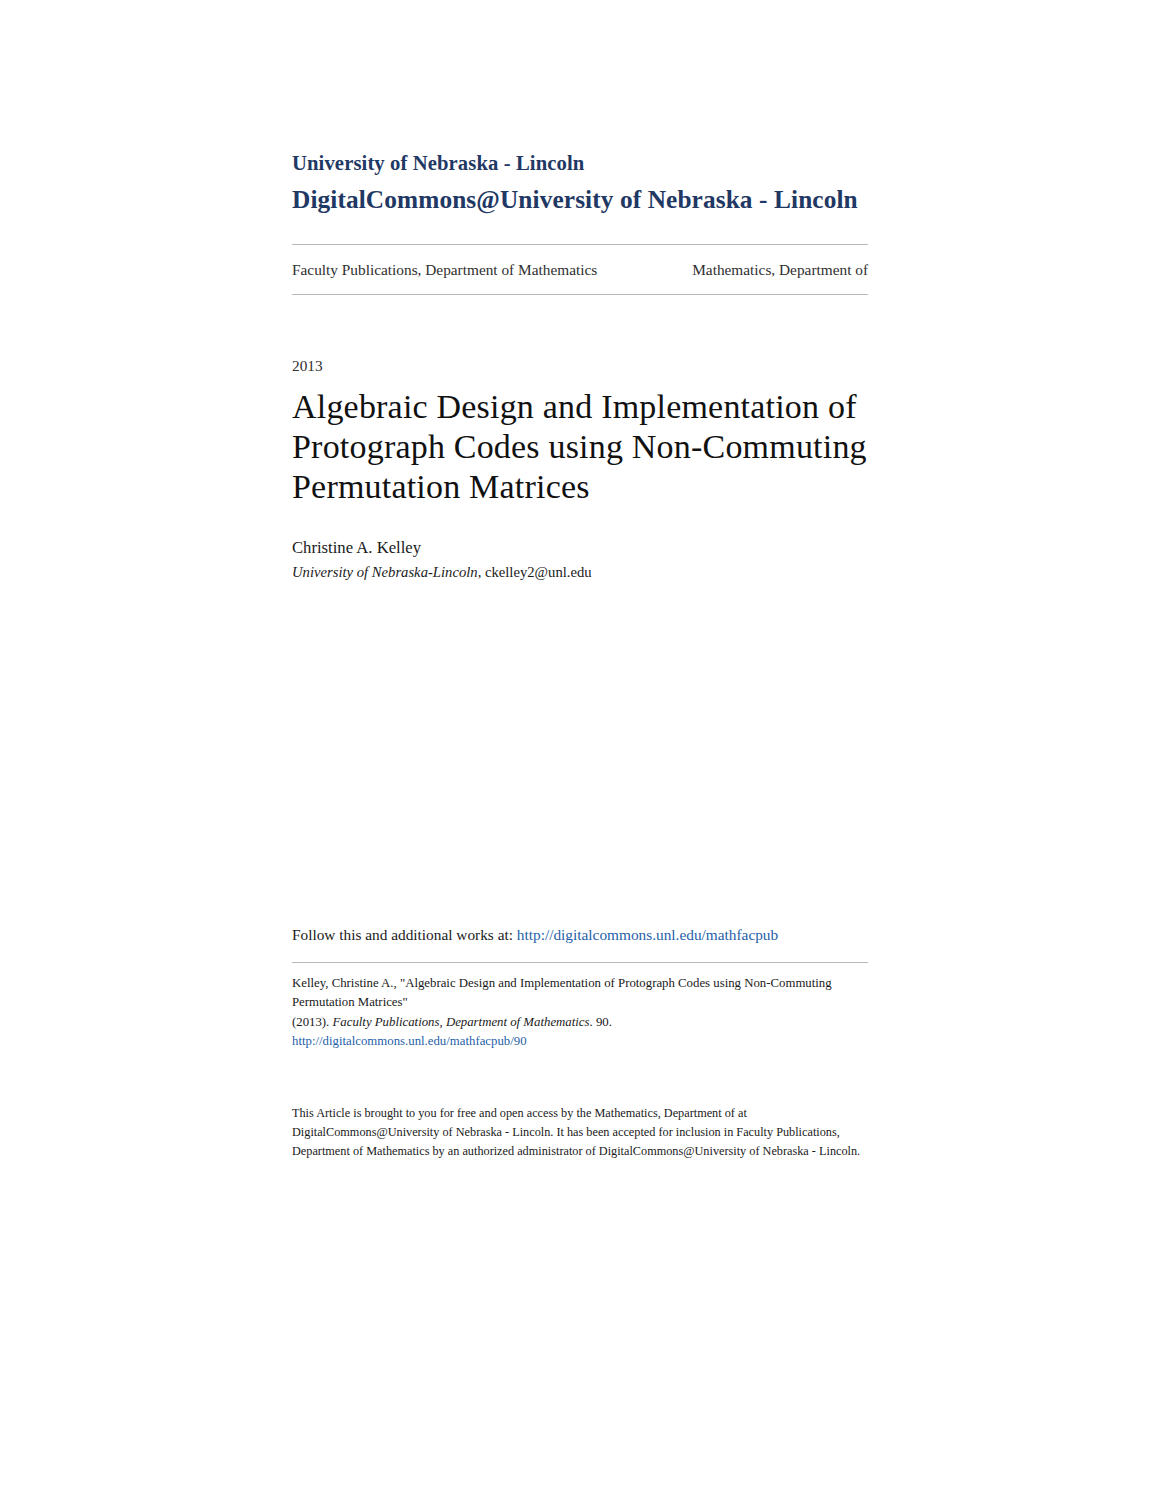University of Nebraska - Lincoln
DigitalCommons@University of Nebraska - Lincoln
Faculty Publications, Department of Mathematics
Mathematics, Department of
2013
Algebraic Design and Implementation of
Protograph Codes using Non-Commuting
Permutation Matrices
Christine A. Kelley
University of Nebraska-Lincoln, ckelley2@unl.edu
Follow this and additional works at: http://digitalcommons.unl.edu/mathfacpub
Kelley, Christine A., "Algebraic Design and Implementation of Protograph Codes using Non-Commuting Permutation Matrices"
(2013). Faculty Publications, Department of Mathematics. 90.
http://digitalcommons.unl.edu/mathfacpub/90
This Article is brought to you for free and open access by the Mathematics, Department of at DigitalCommons@University of Nebraska - Lincoln. It has been accepted for inclusion in Faculty Publications, Department of Mathematics by an authorized administrator of DigitalCommons@University of Nebraska - Lincoln.